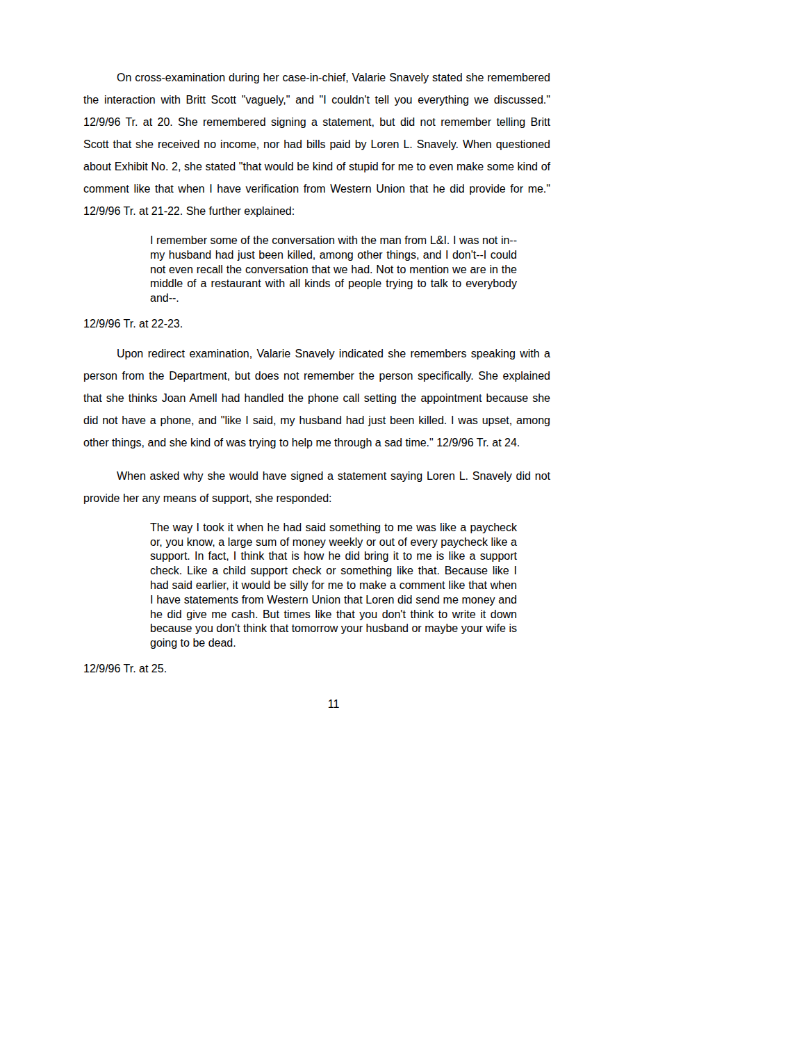On cross-examination during her case-in-chief, Valarie Snavely stated she remembered the interaction with Britt Scott "vaguely," and "I couldn't tell you everything we discussed." 12/9/96 Tr. at 20. She remembered signing a statement, but did not remember telling Britt Scott that she received no income, nor had bills paid by Loren L. Snavely. When questioned about Exhibit No. 2, she stated "that would be kind of stupid for me to even make some kind of comment like that when I have verification from Western Union that he did provide for me." 12/9/96 Tr. at 21-22. She further explained:
I remember some of the conversation with the man from L&I. I was not in--my husband had just been killed, among other things, and I don't--I could not even recall the conversation that we had. Not to mention we are in the middle of a restaurant with all kinds of people trying to talk to everybody and--.
12/9/96 Tr. at 22-23.
Upon redirect examination, Valarie Snavely indicated she remembers speaking with a person from the Department, but does not remember the person specifically. She explained that she thinks Joan Amell had handled the phone call setting the appointment because she did not have a phone, and "like I said, my husband had just been killed. I was upset, among other things, and she kind of was trying to help me through a sad time." 12/9/96 Tr. at 24.
When asked why she would have signed a statement saying Loren L. Snavely did not provide her any means of support, she responded:
The way I took it when he had said something to me was like a paycheck or, you know, a large sum of money weekly or out of every paycheck like a support. In fact, I think that is how he did bring it to me is like a support check. Like a child support check or something like that. Because like I had said earlier, it would be silly for me to make a comment like that when I have statements from Western Union that Loren did send me money and he did give me cash. But times like that you don't think to write it down because you don't think that tomorrow your husband or maybe your wife is going to be dead.
12/9/96 Tr. at 25.
11